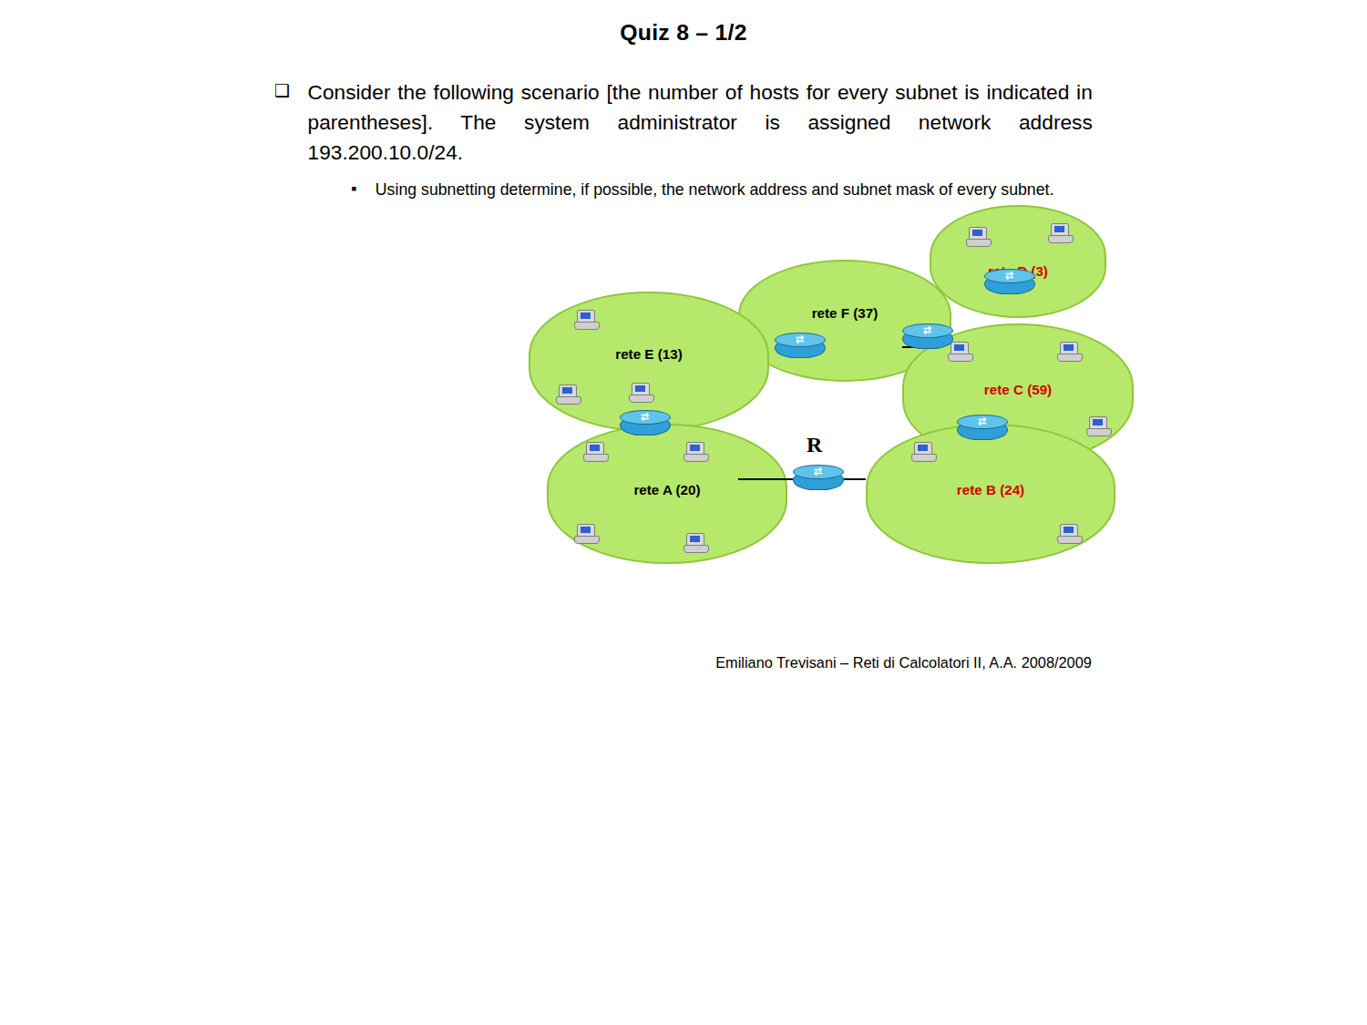Quiz 8 – 1/2
Consider the following scenario [the number of hosts for every subnet is indicated in parentheses]. The system administrator is assigned network address 193.200.10.0/24.
Using subnetting determine, if possible, the network address and subnet mask of every subnet.
rete D (3)
rete F (37)
rete C (59)
rete E (13)
rete A (20)
rete B (24)
⇄
⇄
⇄
⇄
⇄
⇄
R
Emiliano Trevisani – Reti di Calcolatori II, A.A. 2008/2009